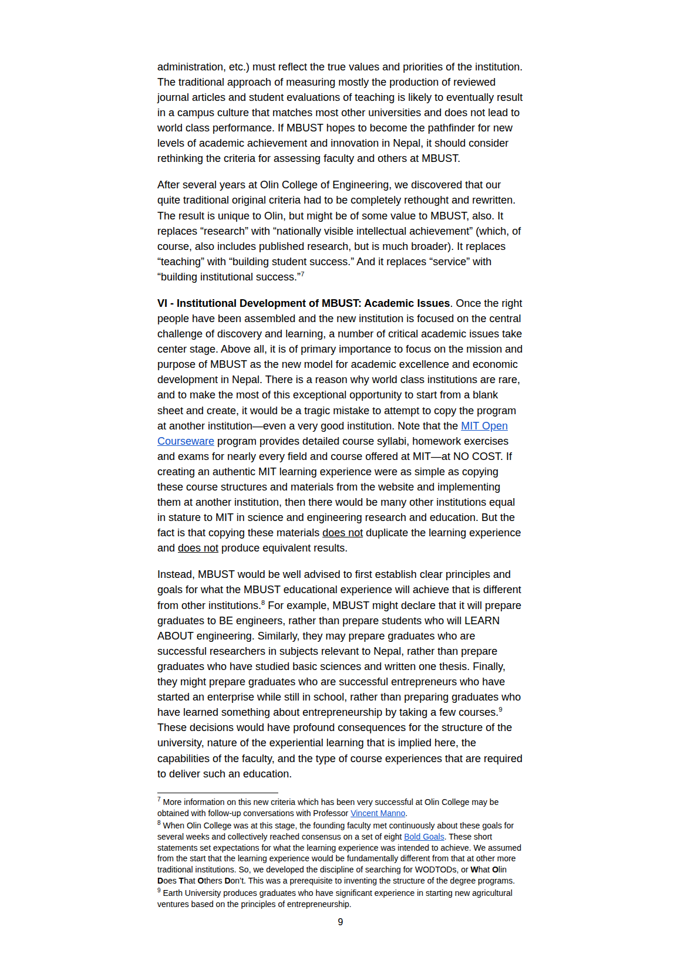administration, etc.) must reflect the true values and priorities of the institution. The traditional approach of measuring mostly the production of reviewed journal articles and student evaluations of teaching is likely to eventually result in a campus culture that matches most other universities and does not lead to world class performance. If MBUST hopes to become the pathfinder for new levels of academic achievement and innovation in Nepal, it should consider rethinking the criteria for assessing faculty and others at MBUST.
After several years at Olin College of Engineering, we discovered that our quite traditional original criteria had to be completely rethought and rewritten. The result is unique to Olin, but might be of some value to MBUST, also. It replaces “research” with “nationally visible intellectual achievement” (which, of course, also includes published research, but is much broader). It replaces “teaching” with “building student success.” And it replaces “service” with “building institutional success.”7
VI - Institutional Development of MBUST: Academic Issues. Once the right people have been assembled and the new institution is focused on the central challenge of discovery and learning, a number of critical academic issues take center stage. Above all, it is of primary importance to focus on the mission and purpose of MBUST as the new model for academic excellence and economic development in Nepal. There is a reason why world class institutions are rare, and to make the most of this exceptional opportunity to start from a blank sheet and create, it would be a tragic mistake to attempt to copy the program at another institution—even a very good institution. Note that the MIT Open Courseware program provides detailed course syllabi, homework exercises and exams for nearly every field and course offered at MIT—at NO COST. If creating an authentic MIT learning experience were as simple as copying these course structures and materials from the website and implementing them at another institution, then there would be many other institutions equal in stature to MIT in science and engineering research and education. But the fact is that copying these materials does not duplicate the learning experience and does not produce equivalent results.
Instead, MBUST would be well advised to first establish clear principles and goals for what the MBUST educational experience will achieve that is different from other institutions.8 For example, MBUST might declare that it will prepare graduates to BE engineers, rather than prepare students who will LEARN ABOUT engineering. Similarly, they may prepare graduates who are successful researchers in subjects relevant to Nepal, rather than prepare graduates who have studied basic sciences and written one thesis. Finally, they might prepare graduates who are successful entrepreneurs who have started an enterprise while still in school, rather than preparing graduates who have learned something about entrepreneurship by taking a few courses.9 These decisions would have profound consequences for the structure of the university, nature of the experiential learning that is implied here, the capabilities of the faculty, and the type of course experiences that are required to deliver such an education.
7 More information on this new criteria which has been very successful at Olin College may be obtained with follow-up conversations with Professor Vincent Manno.
8 When Olin College was at this stage, the founding faculty met continuously about these goals for several weeks and collectively reached consensus on a set of eight Bold Goals. These short statements set expectations for what the learning experience was intended to achieve. We assumed from the start that the learning experience would be fundamentally different from that at other more traditional institutions. So, we developed the discipline of searching for WODTODs, or What Olin Does That Others Don’t. This was a prerequisite to inventing the structure of the degree programs.
9 Earth University produces graduates who have significant experience in starting new agricultural ventures based on the principles of entrepreneurship.
9